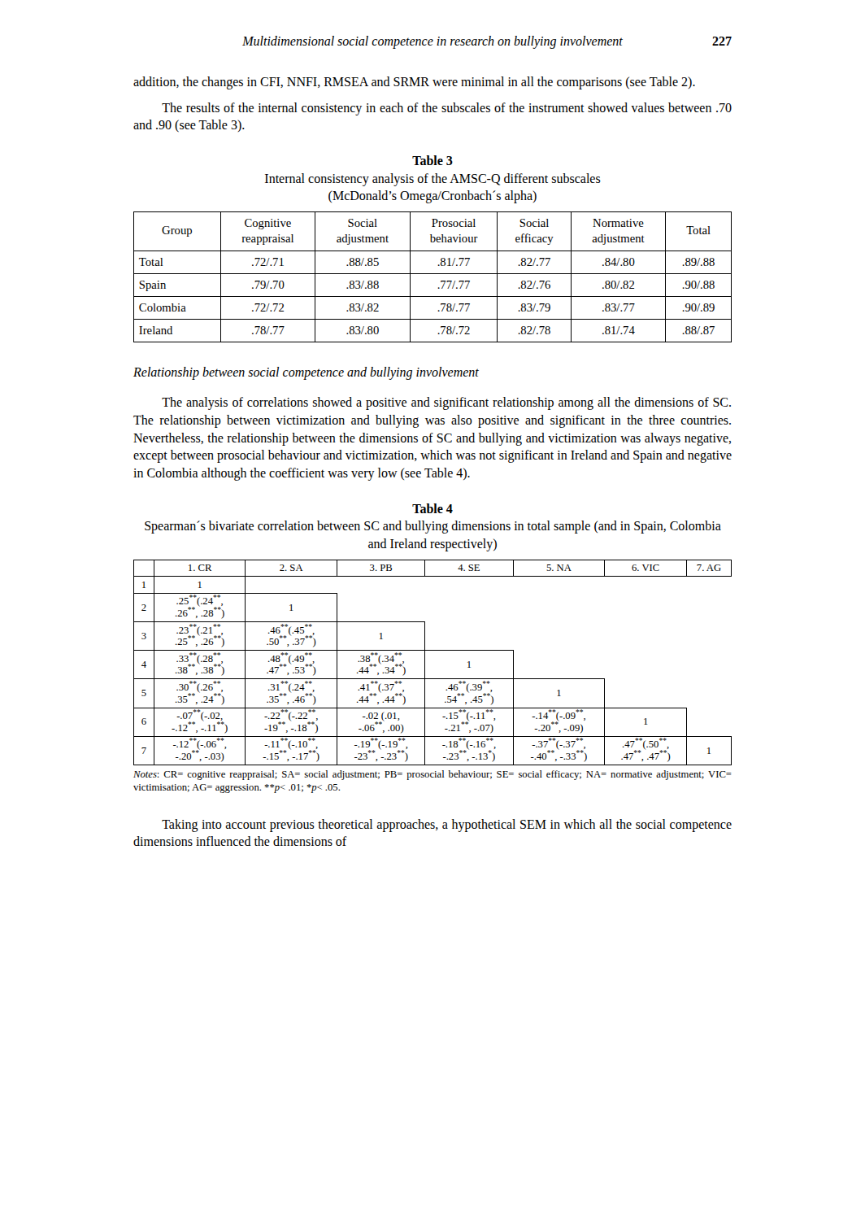Multidimensional social competence in research on bullying involvement 227
addition, the changes in CFI, NNFI, RMSEA and SRMR were minimal in all the comparisons (see Table 2).
The results of the internal consistency in each of the subscales of the instrument showed values between .70 and .90 (see Table 3).
Table 3 Internal consistency analysis of the AMSC-Q different subscales
(McDonald’s Omega/Cronbach´s alpha)
| Group | Cognitive reappraisal | Social adjustment | Prosocial behaviour | Social efficacy | Normative adjustment | Total |
| --- | --- | --- | --- | --- | --- | --- |
| Total | .72/.71 | .88/.85 | .81/.77 | .82/.77 | .84/.80 | .89/.88 |
| Spain | .79/.70 | .83/.88 | .77/.77 | .82/.76 | .80/.82 | .90/.88 |
| Colombia | .72/.72 | .83/.82 | .78/.77 | .83/.79 | .83/.77 | .90/.89 |
| Ireland | .78/.77 | .83/.80 | .78/.72 | .82/.78 | .81/.74 | .88/.87 |
Relationship between social competence and bullying involvement
The analysis of correlations showed a positive and significant relationship among all the dimensions of SC. The relationship between victimization and bullying was also positive and significant in the three countries. Nevertheless, the relationship between the dimensions of SC and bullying and victimization was always negative, except between prosocial behaviour and victimization, which was not significant in Ireland and Spain and negative in Colombia although the coefficient was very low (see Table 4).
Table 4 Spearman´s bivariate correlation between SC and bullying dimensions in total sample (and in Spain, Colombia and Ireland respectively)
| | 1. CR | 2. SA | 3. PB | 4. SE | 5. NA | 6. VIC | 7. AG |
| --- | --- | --- | --- | --- | --- | --- | --- |
| 1 | 1 | | | | | | |
| 2 | .25 ** (.24 ** , .26 ** , .28 ** ) | 1 | | | | | |
| 3 | .23 ** (.21 ** , .25 ** , .26 ** ) | .46 ** (.45 ** , .50 ** , .37 ** ) | 1 | | | | |
| 4 | .33 ** (.28 ** , .38 ** , .38 ** ) | .48 ** (.49 ** , .47 ** , .53 ** ) | .38 ** (.34 ** , .44 ** , .34 ** ) | 1 | | | |
| 5 | .30 ** (.26 ** , .35 ** , .24 ** ) | .31 ** (.24 ** , .35 ** , .46 ** ) | .41 ** (.37 ** , .44 ** , .44 ** ) | .46 ** (.39 ** , .54 ** , .45 ** ) | 1 | | |
| 6 | -.07 ** (-.02, -.12 ** , -.11 ** ) | -.22 ** (-.22 ** , -19 ** , -.18 ** ) | -.02 (.01, -.06 ** , .00) | -.15 ** (-.11 ** , -.21 ** , -.07) | -.14 ** (-.09 ** , -.20 ** , -.09) | 1 | |
| 7 | -.12 ** (-.06 ** , -.20 ** , -.03) | -.11 ** (-.10 ** , -.15 ** , -.17 ** ) | -.19 ** (-.19 ** , -23 ** , -.23 ** ) | -.18 ** (-.16 ** , -.23 ** , -.13 * ) | -.37 ** (-.37 ** , -.40 ** , -.33 ** ) | .47 ** (.50 ** , .47 ** , .47 ** ) | 1 |
Notes: CR= cognitive reappraisal; SA= social adjustment; PB= prosocial behaviour; SE= social efficacy; NA= normative adjustment; VIC= victimisation; AG= aggression. **p< .01; *p< .05.
Taking into account previous theoretical approaches, a hypothetical SEM in which all the social competence dimensions influenced the dimensions of